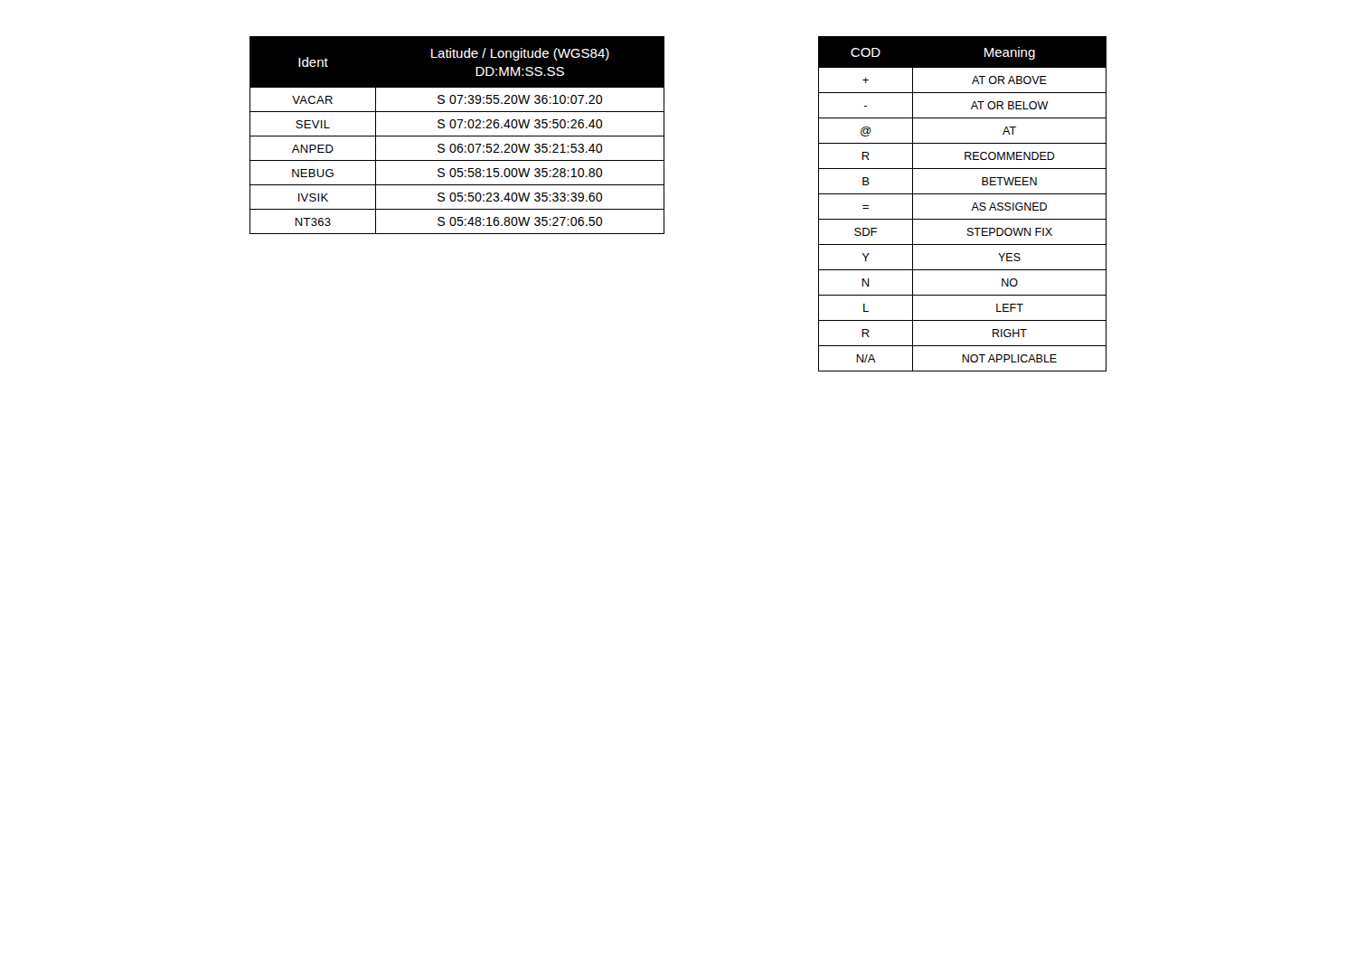| Ident | Latitude / Longitude (WGS84) DD:MM:SS.SS |
| --- | --- |
| VACAR | S 07:39:55.20W 36:10:07.20 |
| SEVIL | S 07:02:26.40W 35:50:26.40 |
| ANPED | S 06:07:52.20W 35:21:53.40 |
| NEBUG | S 05:58:15.00W 35:28:10.80 |
| IVSIK | S 05:50:23.40W 35:33:39.60 |
| NT363 | S 05:48:16.80W 35:27:06.50 |
| COD | Meaning |
| --- | --- |
| + | AT OR ABOVE |
| - | AT OR BELOW |
| @ | AT |
| R | RECOMMENDED |
| B | BETWEEN |
| = | AS ASSIGNED |
| SDF | STEPDOWN FIX |
| Y | YES |
| N | NO |
| L | LEFT |
| R | RIGHT |
| N/A | NOT APPLICABLE |